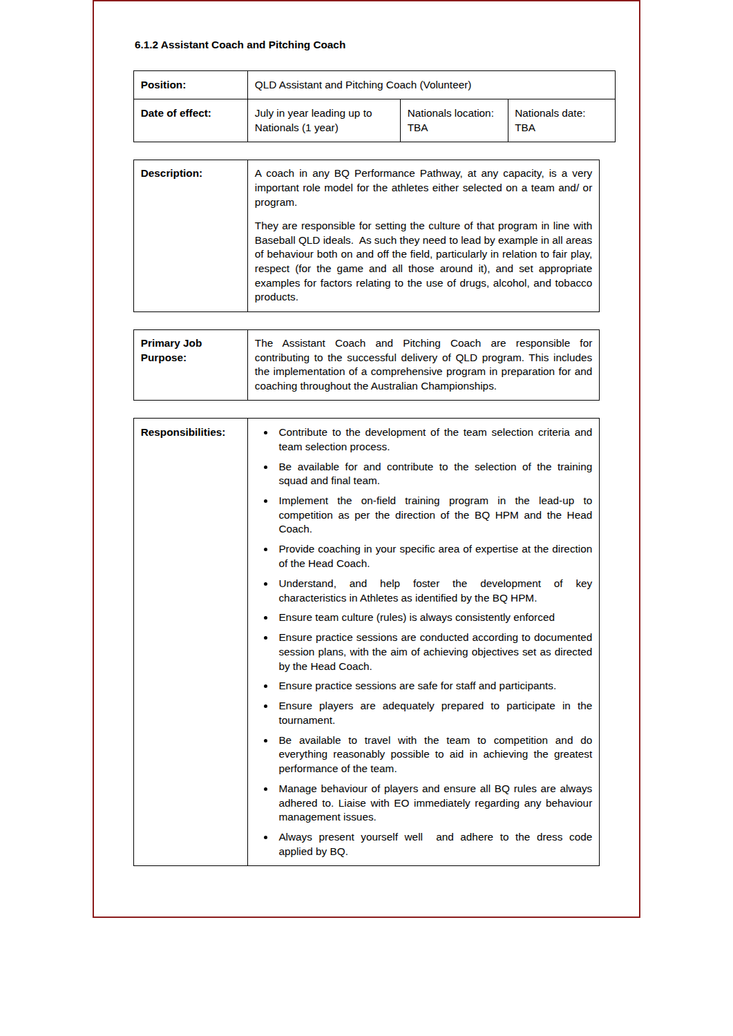6.1.2 Assistant Coach and Pitching Coach
| Position: | QLD Assistant and Pitching Coach (Volunteer) |
| Date of effect: | July in year leading up to Nationals (1 year) | Nationals location: TBA | Nationals date: TBA |
| Description: | A coach in any BQ Performance Pathway, at any capacity, is a very important role model for the athletes either selected on a team and/ or program. They are responsible for setting the culture of that program in line with Baseball QLD ideals. As such they need to lead by example in all areas of behaviour both on and off the field, particularly in relation to fair play, respect (for the game and all those around it), and set appropriate examples for factors relating to the use of drugs, alcohol, and tobacco products. |
| Primary Job Purpose: | The Assistant Coach and Pitching Coach are responsible for contributing to the successful delivery of QLD program. This includes the implementation of a comprehensive program in preparation for and coaching throughout the Australian Championships. |
| Responsibilities: | Contribute to the development of the team selection criteria and team selection process. Be available for and contribute to the selection of the training squad and final team. Implement the on-field training program in the lead-up to competition as per the direction of the BQ HPM and the Head Coach. Provide coaching in your specific area of expertise at the direction of the Head Coach. Understand, and help foster the development of key characteristics in Athletes as identified by the BQ HPM. Ensure team culture (rules) is always consistently enforced Ensure practice sessions are conducted according to documented session plans, with the aim of achieving objectives set as directed by the Head Coach. Ensure practice sessions are safe for staff and participants. Ensure players are adequately prepared to participate in the tournament. Be available to travel with the team to competition and do everything reasonably possible to aid in achieving the greatest performance of the team. Manage behaviour of players and ensure all BQ rules are always adhered to. Liaise with EO immediately regarding any behaviour management issues. Always present yourself well and adhere to the dress code applied by BQ. |